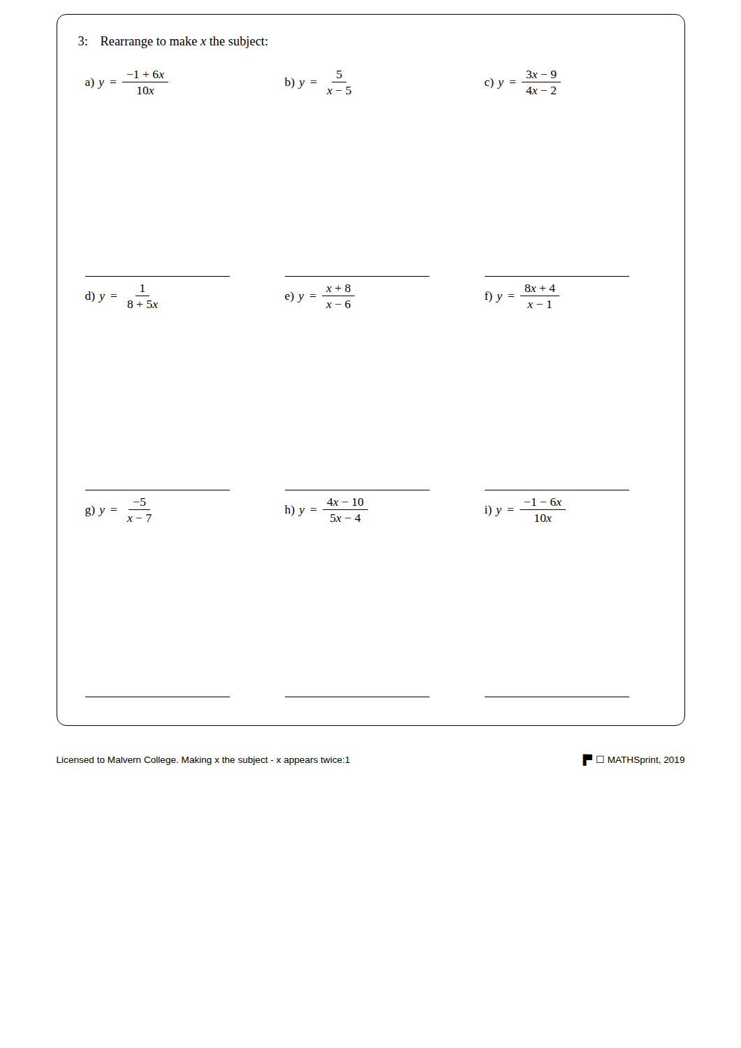3: Rearrange to make x the subject:
a) y= −1 + 6x 10x
b) y= 5 x − 5
c) y= 3x − 9 4x − 2
d) y= 1 8 + 5x
e) y= x + 8 x − 6
f) y= 8x + 4 x − 1
g) y= −5 x − 7
h) y= 4x − 10 5x − 4
i) y= −1 − 6x 10x
Licensed to Malvern College. Making x the subject - x appears twice:1
▐▀☐ MATHSprint, 2019